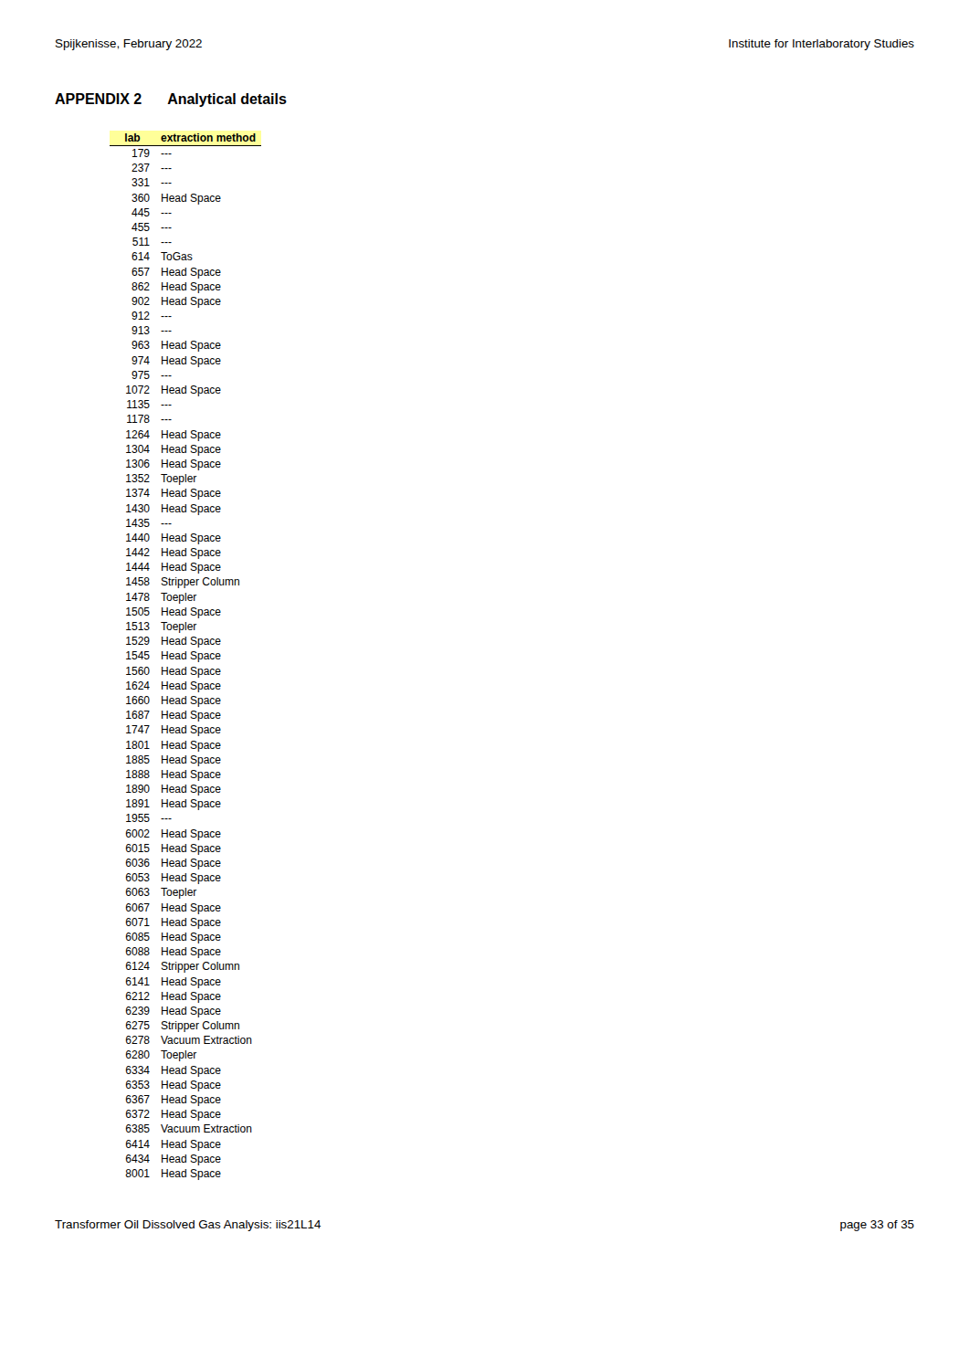Spijkenisse, February 2022 Institute for Interlaboratory Studies
APPENDIX 2 Analytical details
| lab | extraction method |
| --- | --- |
| 179 | --- |
| 237 | --- |
| 331 | --- |
| 360 | Head Space |
| 445 | --- |
| 455 | --- |
| 511 | --- |
| 614 | ToGas |
| 657 | Head Space |
| 862 | Head Space |
| 902 | Head Space |
| 912 | --- |
| 913 | --- |
| 963 | Head Space |
| 974 | Head Space |
| 975 | --- |
| 1072 | Head Space |
| 1135 | --- |
| 1178 | --- |
| 1264 | Head Space |
| 1304 | Head Space |
| 1306 | Head Space |
| 1352 | Toepler |
| 1374 | Head Space |
| 1430 | Head Space |
| 1435 | --- |
| 1440 | Head Space |
| 1442 | Head Space |
| 1444 | Head Space |
| 1458 | Stripper Column |
| 1478 | Toepler |
| 1505 | Head Space |
| 1513 | Toepler |
| 1529 | Head Space |
| 1545 | Head Space |
| 1560 | Head Space |
| 1624 | Head Space |
| 1660 | Head Space |
| 1687 | Head Space |
| 1747 | Head Space |
| 1801 | Head Space |
| 1885 | Head Space |
| 1888 | Head Space |
| 1890 | Head Space |
| 1891 | Head Space |
| 1955 | --- |
| 6002 | Head Space |
| 6015 | Head Space |
| 6036 | Head Space |
| 6053 | Head Space |
| 6063 | Toepler |
| 6067 | Head Space |
| 6071 | Head Space |
| 6085 | Head Space |
| 6088 | Head Space |
| 6124 | Stripper Column |
| 6141 | Head Space |
| 6212 | Head Space |
| 6239 | Head Space |
| 6275 | Stripper Column |
| 6278 | Vacuum Extraction |
| 6280 | Toepler |
| 6334 | Head Space |
| 6353 | Head Space |
| 6367 | Head Space |
| 6372 | Head Space |
| 6385 | Vacuum Extraction |
| 6414 | Head Space |
| 6434 | Head Space |
| 8001 | Head Space |
Transformer Oil Dissolved Gas Analysis: iis21L14 page 33 of 35